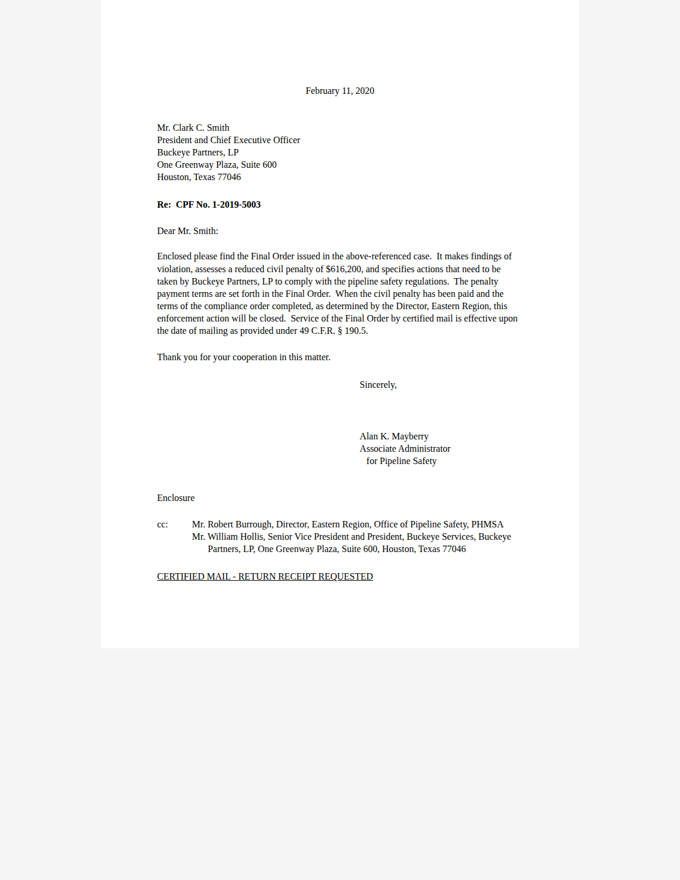February 11, 2020
Mr. Clark C. Smith
President and Chief Executive Officer
Buckeye Partners, LP
One Greenway Plaza, Suite 600
Houston, Texas 77046
Re: CPF No. 1-2019-5003
Dear Mr. Smith:
Enclosed please find the Final Order issued in the above-referenced case. It makes findings of violation, assesses a reduced civil penalty of $616,200, and specifies actions that need to be taken by Buckeye Partners, LP to comply with the pipeline safety regulations. The penalty payment terms are set forth in the Final Order. When the civil penalty has been paid and the terms of the compliance order completed, as determined by the Director, Eastern Region, this enforcement action will be closed. Service of the Final Order by certified mail is effective upon the date of mailing as provided under 49 C.F.R. § 190.5.
Thank you for your cooperation in this matter.
Sincerely,
Alan K. Mayberry
Associate Administrator
for Pipeline Safety
Enclosure
| cc: | Mr. Robert Burrough, Director, Eastern Region, Office of Pipeline Safety, PHMSA |
| | Mr. William Hollis, Senior Vice President and President, Buckeye Services, Buckeye Partners, LP, One Greenway Plaza, Suite 600, Houston, Texas 77046 |
CERTIFIED MAIL - RETURN RECEIPT REQUESTED